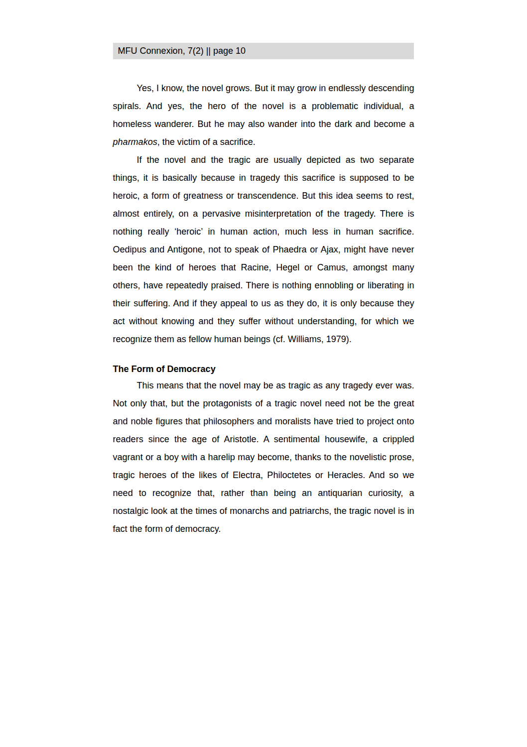MFU Connexion, 7(2) || page 10
Yes, I know, the novel grows. But it may grow in endlessly descending spirals. And yes, the hero of the novel is a problematic individual, a homeless wanderer. But he may also wander into the dark and become a pharmakos, the victim of a sacrifice.
If the novel and the tragic are usually depicted as two separate things, it is basically because in tragedy this sacrifice is supposed to be heroic, a form of greatness or transcendence. But this idea seems to rest, almost entirely, on a pervasive misinterpretation of the tragedy. There is nothing really ‘heroic’ in human action, much less in human sacrifice. Oedipus and Antigone, not to speak of Phaedra or Ajax, might have never been the kind of heroes that Racine, Hegel or Camus, amongst many others, have repeatedly praised. There is nothing ennobling or liberating in their suffering. And if they appeal to us as they do, it is only because they act without knowing and they suffer without understanding, for which we recognize them as fellow human beings (cf. Williams, 1979).
The Form of Democracy
This means that the novel may be as tragic as any tragedy ever was. Not only that, but the protagonists of a tragic novel need not be the great and noble figures that philosophers and moralists have tried to project onto readers since the age of Aristotle. A sentimental housewife, a crippled vagrant or a boy with a harelip may become, thanks to the novelistic prose, tragic heroes of the likes of Electra, Philoctetes or Heracles. And so we need to recognize that, rather than being an antiquarian curiosity, a nostalgic look at the times of monarchs and patriarchs, the tragic novel is in fact the form of democracy.